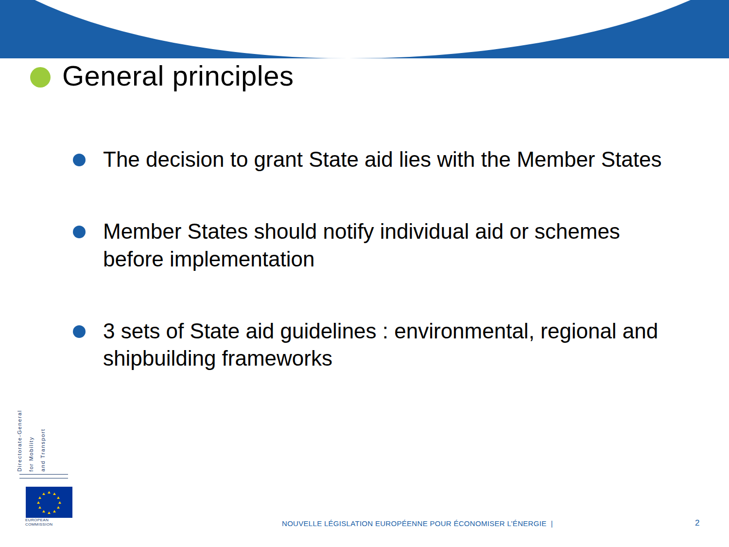General principles
The decision to grant State aid lies with the Member States
Member States should notify individual aid or schemes before implementation
3 sets of State aid guidelines : environmental, regional and shipbuilding frameworks
Directorate-General
for Mobility
and Transport
EUROPEAN
COMMISSION
NOUVELLE LÉGISLATION EUROPÉENNE POUR ÉCONOMISER L’ÉNERGIE |
2